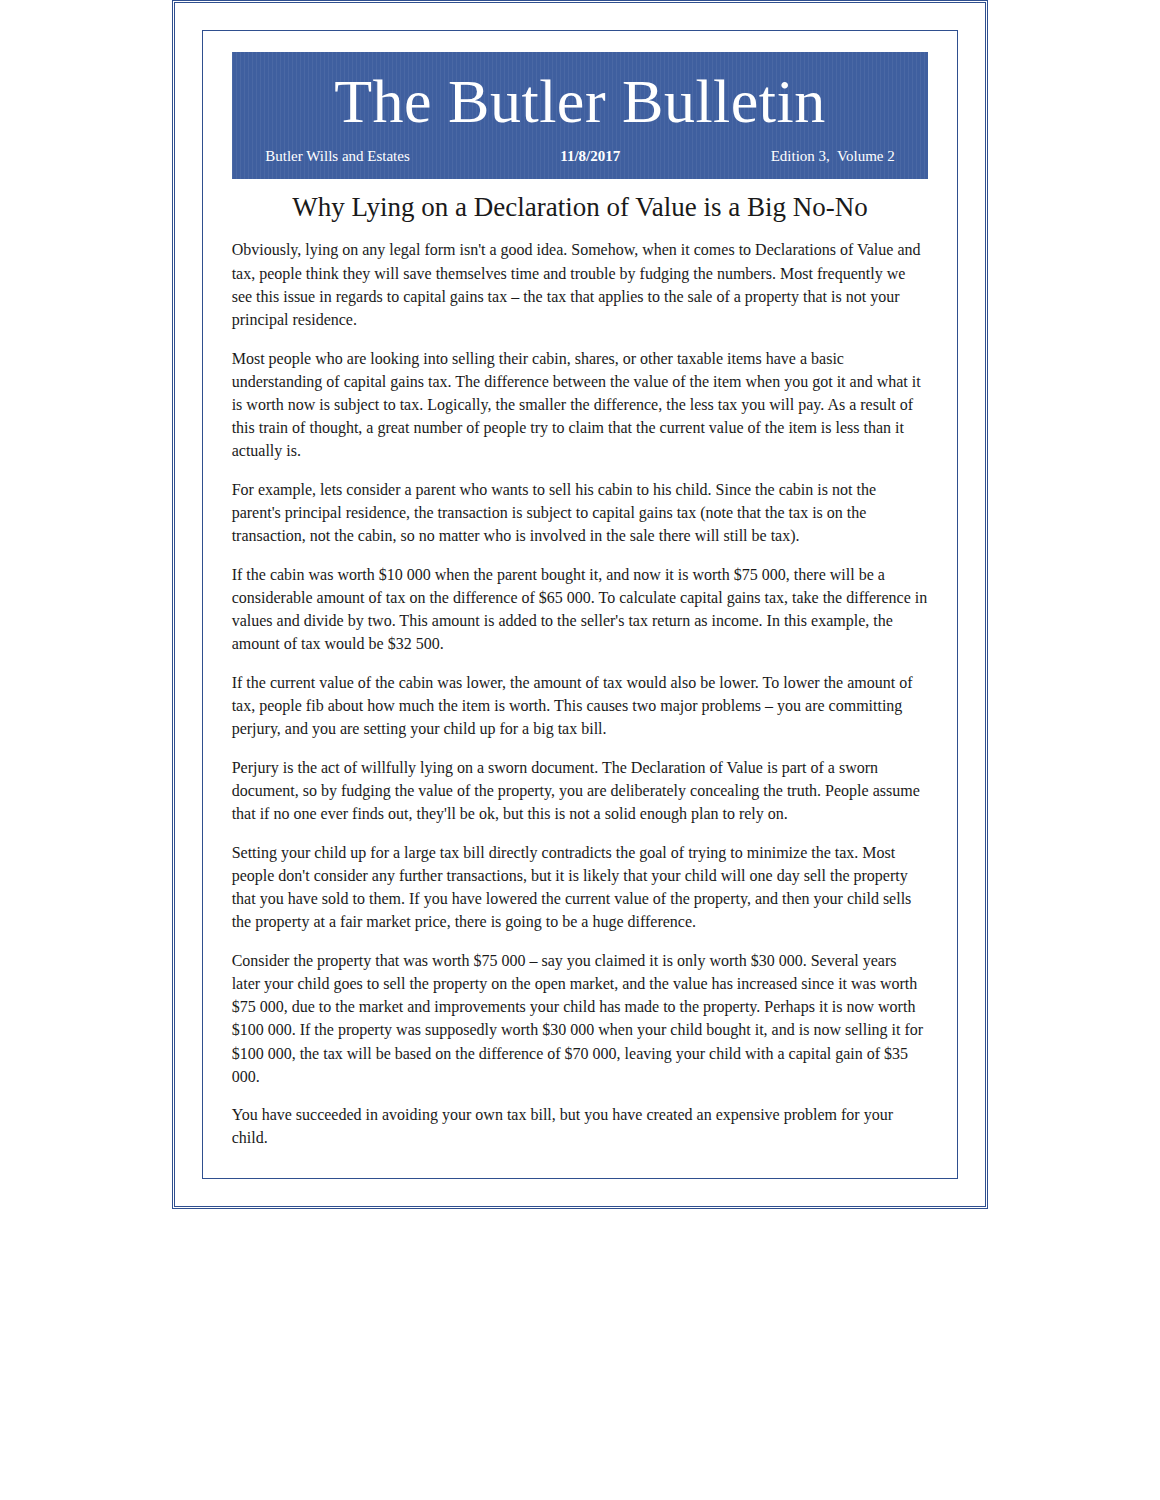The Butler Bulletin
Butler Wills and Estates
11/8/2017
Edition 3, Volume 2
Why Lying on a Declaration of Value is a Big No-No
Obviously, lying on any legal form isn't a good idea. Somehow, when it comes to Declarations of Value and tax, people think they will save themselves time and trouble by fudging the numbers. Most frequently we see this issue in regards to capital gains tax – the tax that applies to the sale of a property that is not your principal residence.
Most people who are looking into selling their cabin, shares, or other taxable items have a basic understanding of capital gains tax. The difference between the value of the item when you got it and what it is worth now is subject to tax. Logically, the smaller the difference, the less tax you will pay. As a result of this train of thought, a great number of people try to claim that the current value of the item is less than it actually is.
For example, lets consider a parent who wants to sell his cabin to his child. Since the cabin is not the parent's principal residence, the transaction is subject to capital gains tax (note that the tax is on the transaction, not the cabin, so no matter who is involved in the sale there will still be tax).
If the cabin was worth $10 000 when the parent bought it, and now it is worth $75 000, there will be a considerable amount of tax on the difference of $65 000. To calculate capital gains tax, take the difference in values and divide by two. This amount is added to the seller's tax return as income. In this example, the amount of tax would be $32 500.
If the current value of the cabin was lower, the amount of tax would also be lower. To lower the amount of tax, people fib about how much the item is worth. This causes two major problems – you are committing perjury, and you are setting your child up for a big tax bill.
Perjury is the act of willfully lying on a sworn document. The Declaration of Value is part of a sworn document, so by fudging the value of the property, you are deliberately concealing the truth. People assume that if no one ever finds out, they'll be ok, but this is not a solid enough plan to rely on.
Setting your child up for a large tax bill directly contradicts the goal of trying to minimize the tax. Most people don't consider any further transactions, but it is likely that your child will one day sell the property that you have sold to them. If you have lowered the current value of the property, and then your child sells the property at a fair market price, there is going to be a huge difference.
Consider the property that was worth $75 000 – say you claimed it is only worth $30 000. Several years later your child goes to sell the property on the open market, and the value has increased since it was worth $75 000, due to the market and improvements your child has made to the property. Perhaps it is now worth $100 000. If the property was supposedly worth $30 000 when your child bought it, and is now selling it for $100 000, the tax will be based on the difference of $70 000, leaving your child with a capital gain of $35 000.
You have succeeded in avoiding your own tax bill, but you have created an expensive problem for your child.